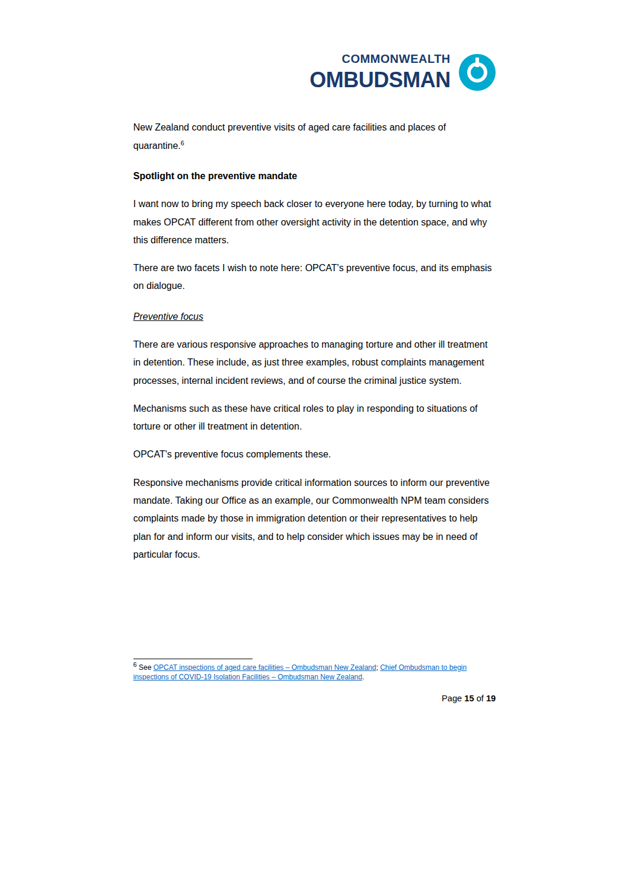COMMONWEALTH
OMBUDSMAN
New Zealand conduct preventive visits of aged care facilities and places of quarantine.6
Spotlight on the preventive mandate
I want now to bring my speech back closer to everyone here today, by turning to what makes OPCAT different from other oversight activity in the detention space, and why this difference matters.
There are two facets I wish to note here: OPCAT's preventive focus, and its emphasis on dialogue.
Preventive focus
There are various responsive approaches to managing torture and other ill treatment in detention. These include, as just three examples, robust complaints management processes, internal incident reviews, and of course the criminal justice system.
Mechanisms such as these have critical roles to play in responding to situations of torture or other ill treatment in detention.
OPCAT's preventive focus complements these.
Responsive mechanisms provide critical information sources to inform our preventive mandate. Taking our Office as an example, our Commonwealth NPM team considers complaints made by those in immigration detention or their representatives to help plan for and inform our visits, and to help consider which issues may be in need of particular focus.
6 See OPCAT inspections of aged care facilities – Ombudsman New Zealand; Chief Ombudsman to begin inspections of COVID-19 Isolation Facilities – Ombudsman New Zealand.
Page 15 of 19